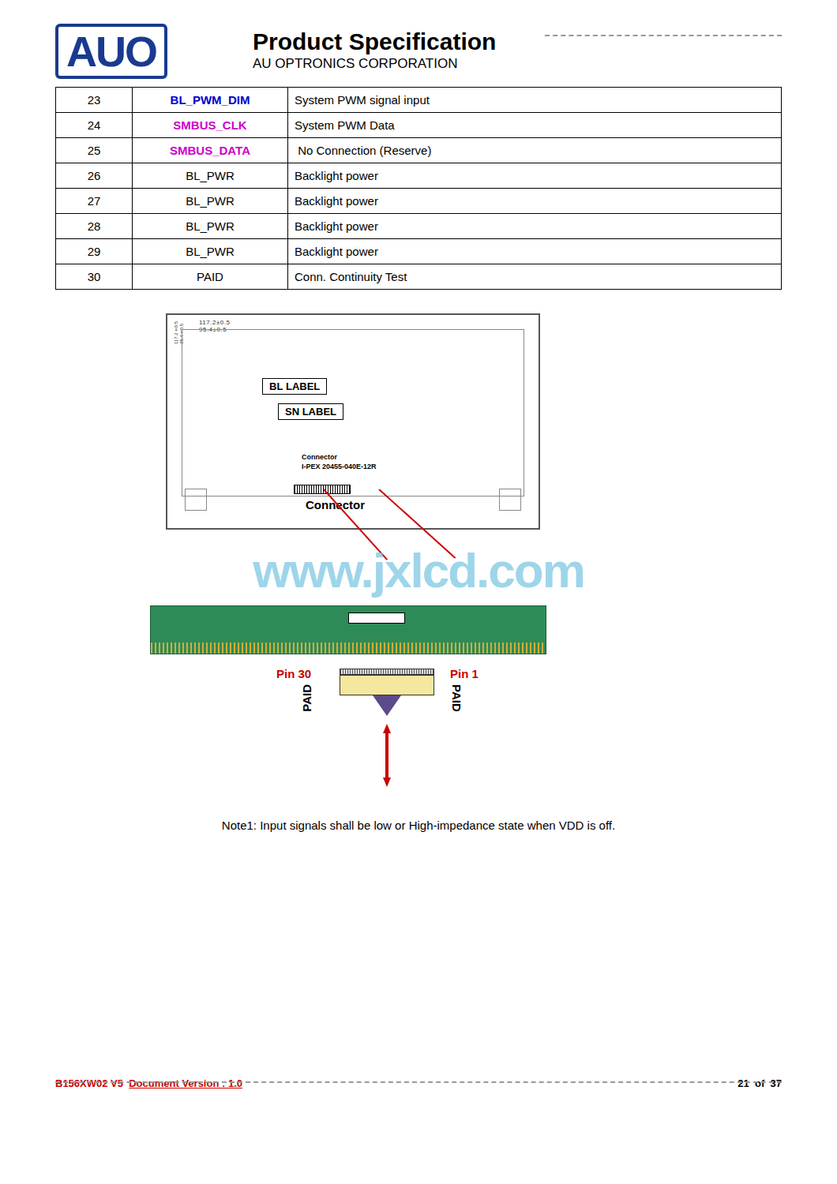AUO
Product Specification
AU OPTRONICS CORPORATION
| 23 | BL_PWM_DIM | System PWM signal input |
| 24 | SMBUS_CLK | System PWM Data |
| 25 | SMBUS_DATA | No Connection (Reserve) |
| 26 | BL_PWR | Backlight power |
| 27 | BL_PWR | Backlight power |
| 28 | BL_PWR | Backlight power |
| 29 | BL_PWR | Backlight power |
| 30 | PAID | Conn. Continuity Test |
117.2±0.5
95.4±0.5
117.2±0.5
95.4±0.5
BL LABEL
SN LABEL
Connector
I-PEX 20455-040E-12R
Connector
www.jxlcd.com
Pin 30
Pin 1
PAID
PAID
Note1: Input signals shall be low or High-impedance state when VDD is off.
B156XW02 V5 Document Version : 1.0
21 of 37